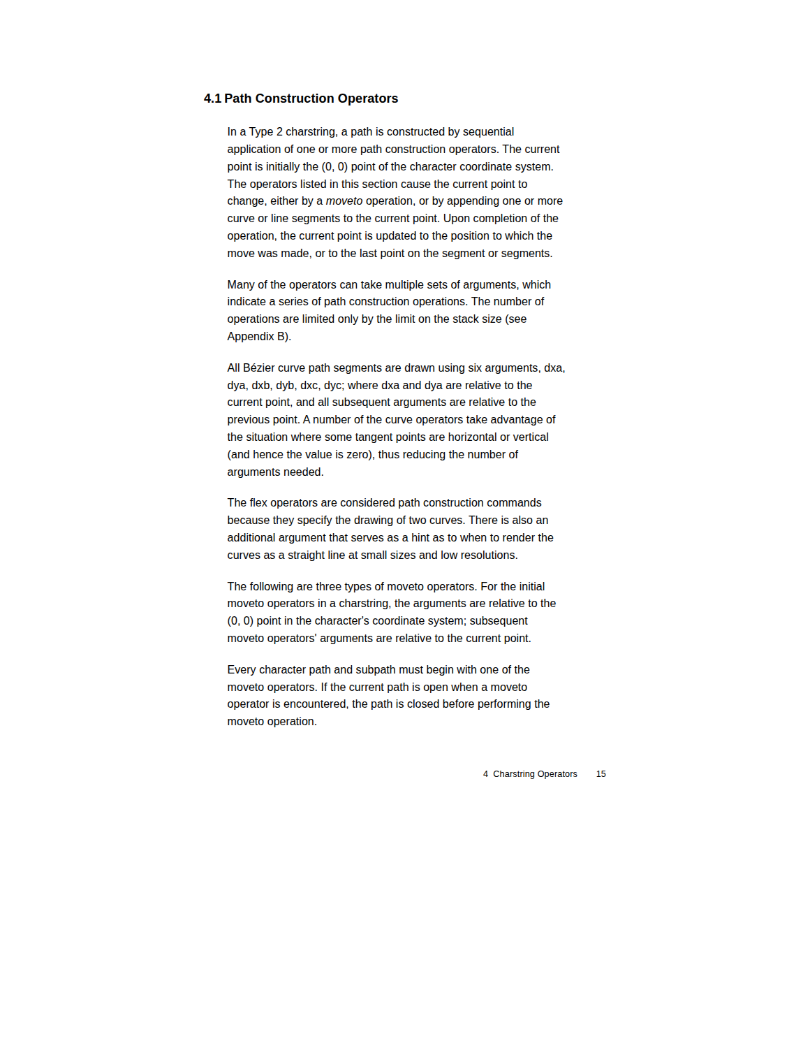4.1 Path Construction Operators
In a Type 2 charstring, a path is constructed by sequential application of one or more path construction operators. The current point is initially the (0, 0) point of the character coordinate system. The operators listed in this section cause the current point to change, either by a moveto operation, or by appending one or more curve or line segments to the current point. Upon completion of the operation, the current point is updated to the position to which the move was made, or to the last point on the segment or segments.
Many of the operators can take multiple sets of arguments, which indicate a series of path construction operations. The number of operations are limited only by the limit on the stack size (see Appendix B).
All Bézier curve path segments are drawn using six arguments, dxa, dya, dxb, dyb, dxc, dyc; where dxa and dya are relative to the current point, and all subsequent arguments are relative to the previous point. A number of the curve operators take advantage of the situation where some tangent points are horizontal or vertical (and hence the value is zero), thus reducing the number of arguments needed.
The flex operators are considered path construction commands because they specify the drawing of two curves. There is also an additional argument that serves as a hint as to when to render the curves as a straight line at small sizes and low resolutions.
The following are three types of moveto operators. For the initial moveto operators in a charstring, the arguments are relative to the (0, 0) point in the character's coordinate system; subsequent moveto operators' arguments are relative to the current point.
Every character path and subpath must begin with one of the moveto operators. If the current path is open when a moveto operator is encountered, the path is closed before performing the moveto operation.
4 Charstring Operators 15